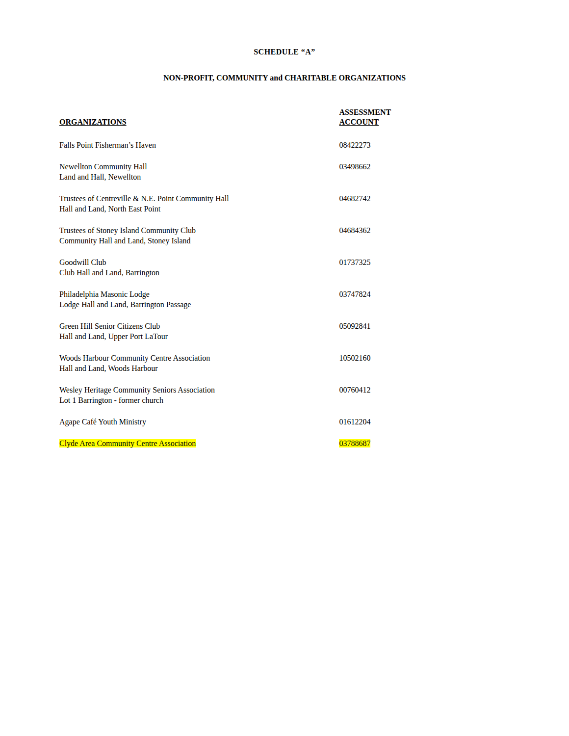SCHEDULE “A”
NON-PROFIT, COMMUNITY and CHARITABLE ORGANIZATIONS
| ORGANIZATIONS | ASSESSMENT ACCOUNT |
| --- | --- |
| Falls Point Fisherman’s Haven | 08422273 |
| Newellton Community Hall Land and Hall, Newellton | 03498662 |
| Trustees of Centreville & N.E. Point Community Hall Hall and Land, North East Point | 04682742 |
| Trustees of Stoney Island Community Club Community Hall and Land, Stoney Island | 04684362 |
| Goodwill Club Club Hall and Land, Barrington | 01737325 |
| Philadelphia Masonic Lodge Lodge Hall and Land, Barrington Passage | 03747824 |
| Green Hill Senior Citizens Club Hall and Land, Upper Port LaTour | 05092841 |
| Woods Harbour Community Centre Association Hall and Land, Woods Harbour | 10502160 |
| Wesley Heritage Community Seniors Association Lot 1 Barrington - former church | 00760412 |
| Agape Café Youth Ministry | 01612204 |
| Clyde Area Community Centre Association | 03788687 |